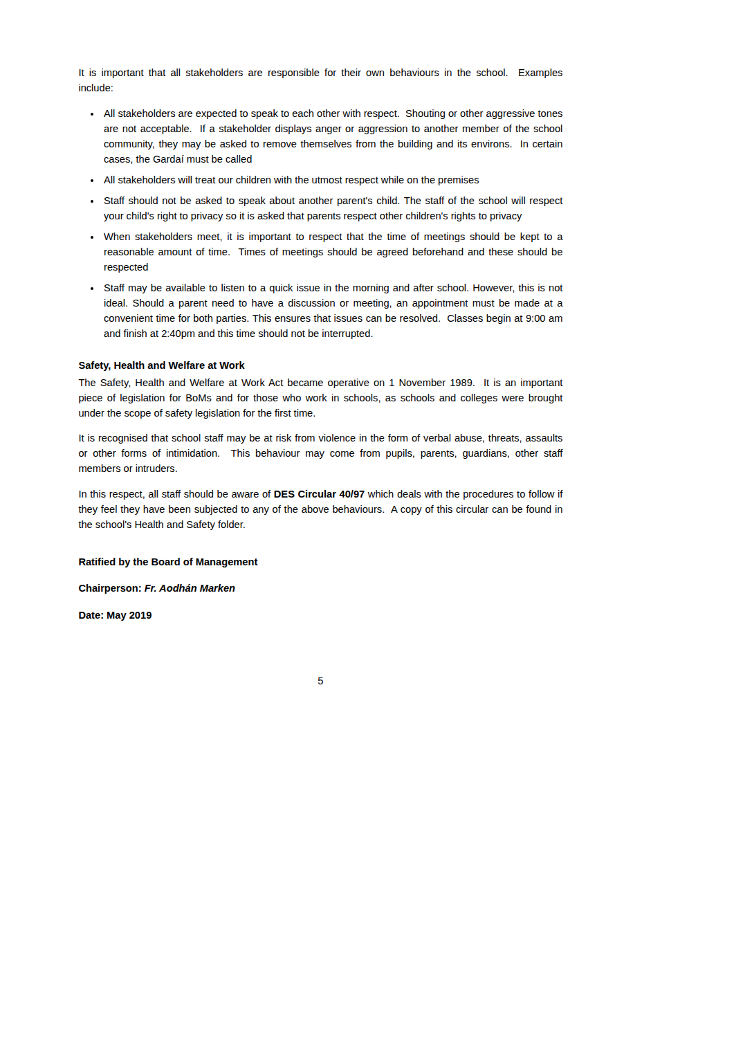It is important that all stakeholders are responsible for their own behaviours in the school. Examples include:
All stakeholders are expected to speak to each other with respect. Shouting or other aggressive tones are not acceptable. If a stakeholder displays anger or aggression to another member of the school community, they may be asked to remove themselves from the building and its environs. In certain cases, the Gardaí must be called
All stakeholders will treat our children with the utmost respect while on the premises
Staff should not be asked to speak about another parent's child. The staff of the school will respect your child's right to privacy so it is asked that parents respect other children's rights to privacy
When stakeholders meet, it is important to respect that the time of meetings should be kept to a reasonable amount of time. Times of meetings should be agreed beforehand and these should be respected
Staff may be available to listen to a quick issue in the morning and after school. However, this is not ideal. Should a parent need to have a discussion or meeting, an appointment must be made at a convenient time for both parties. This ensures that issues can be resolved. Classes begin at 9:00 am and finish at 2:40pm and this time should not be interrupted.
Safety, Health and Welfare at Work
The Safety, Health and Welfare at Work Act became operative on 1 November 1989. It is an important piece of legislation for BoMs and for those who work in schools, as schools and colleges were brought under the scope of safety legislation for the first time.
It is recognised that school staff may be at risk from violence in the form of verbal abuse, threats, assaults or other forms of intimidation. This behaviour may come from pupils, parents, guardians, other staff members or intruders.
In this respect, all staff should be aware of DES Circular 40/97 which deals with the procedures to follow if they feel they have been subjected to any of the above behaviours. A copy of this circular can be found in the school's Health and Safety folder.
Ratified by the Board of Management
Chairperson: Fr. Aodhán Marken
Date: May 2019
5